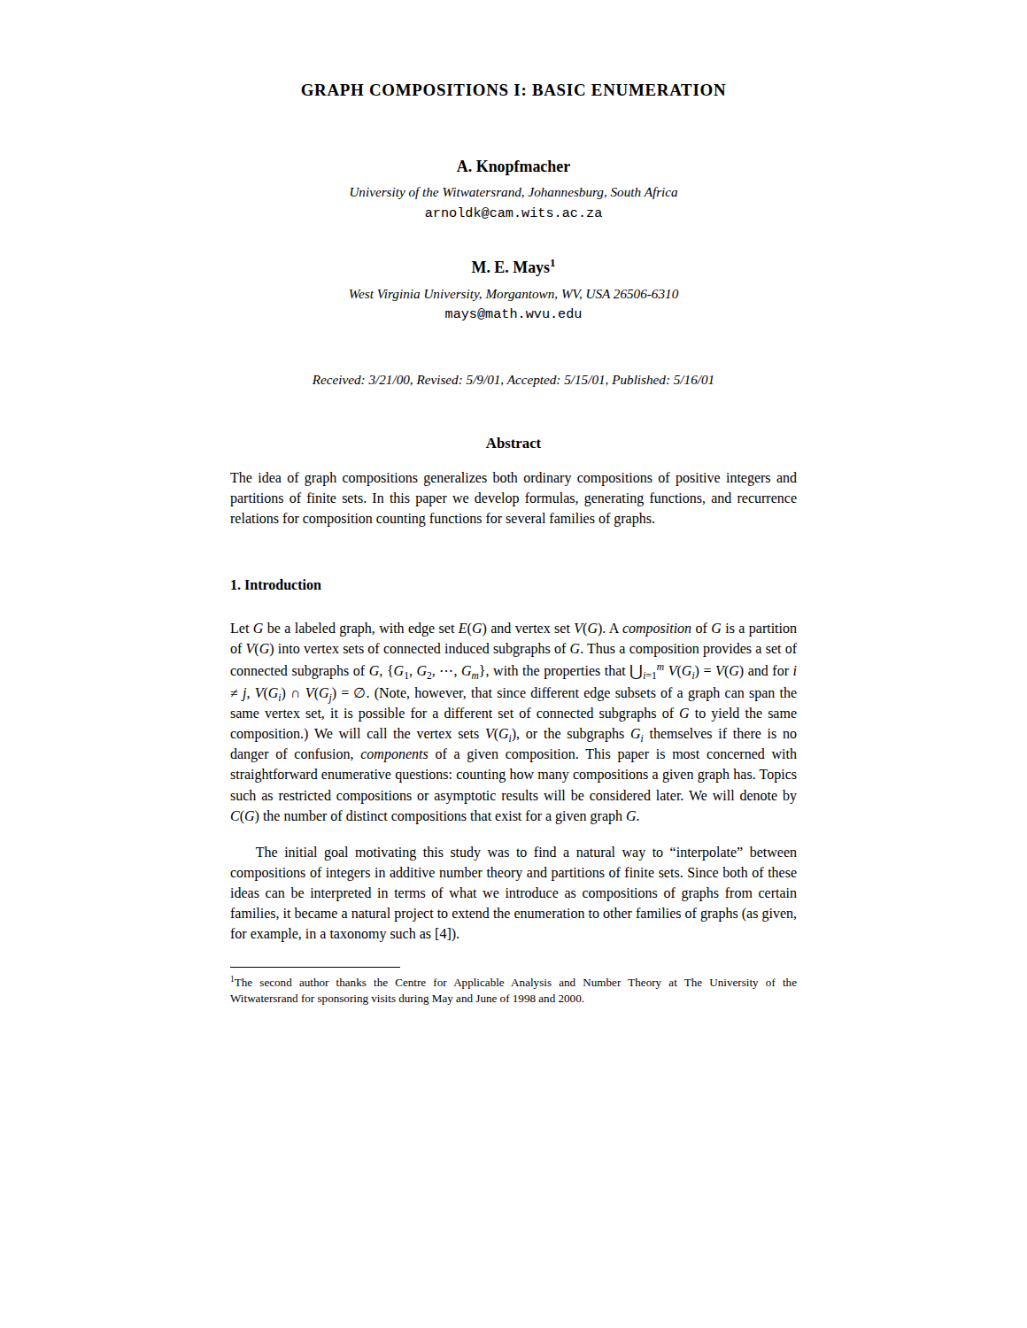Graph Compositions I: Basic Enumeration
A. Knopfmacher
University of the Witwatersrand, Johannesburg, South Africa
arnoldk@cam.wits.ac.za
M. E. Mays1
West Virginia University, Morgantown, WV, USA 26506-6310
mays@math.wvu.edu
Received: 3/21/00, Revised: 5/9/01, Accepted: 5/15/01, Published: 5/16/01
Abstract
The idea of graph compositions generalizes both ordinary compositions of positive integers and partitions of finite sets. In this paper we develop formulas, generating functions, and recurrence relations for composition counting functions for several families of graphs.
1. Introduction
Let G be a labeled graph, with edge set E(G) and vertex set V(G). A composition of G is a partition of V(G) into vertex sets of connected induced subgraphs of G. Thus a composition provides a set of connected subgraphs of G, {G1, G2, ⋯, Gm}, with the properties that ⋃i=1m V(Gi) = V(G) and for i ≠ j, V(Gi) ∩ V(Gj) = ∅. (Note, however, that since different edge subsets of a graph can span the same vertex set, it is possible for a different set of connected subgraphs of G to yield the same composition.) We will call the vertex sets V(Gi), or the subgraphs Gi themselves if there is no danger of confusion, components of a given composition. This paper is most concerned with straightforward enumerative questions: counting how many compositions a given graph has. Topics such as restricted compositions or asymptotic results will be considered later. We will denote by C(G) the number of distinct compositions that exist for a given graph G.
The initial goal motivating this study was to find a natural way to “interpolate” between compositions of integers in additive number theory and partitions of finite sets. Since both of these ideas can be interpreted in terms of what we introduce as compositions of graphs from certain families, it became a natural project to extend the enumeration to other families of graphs (as given, for example, in a taxonomy such as [4]).
1The second author thanks the Centre for Applicable Analysis and Number Theory at The University of the Witwatersrand for sponsoring visits during May and June of 1998 and 2000.